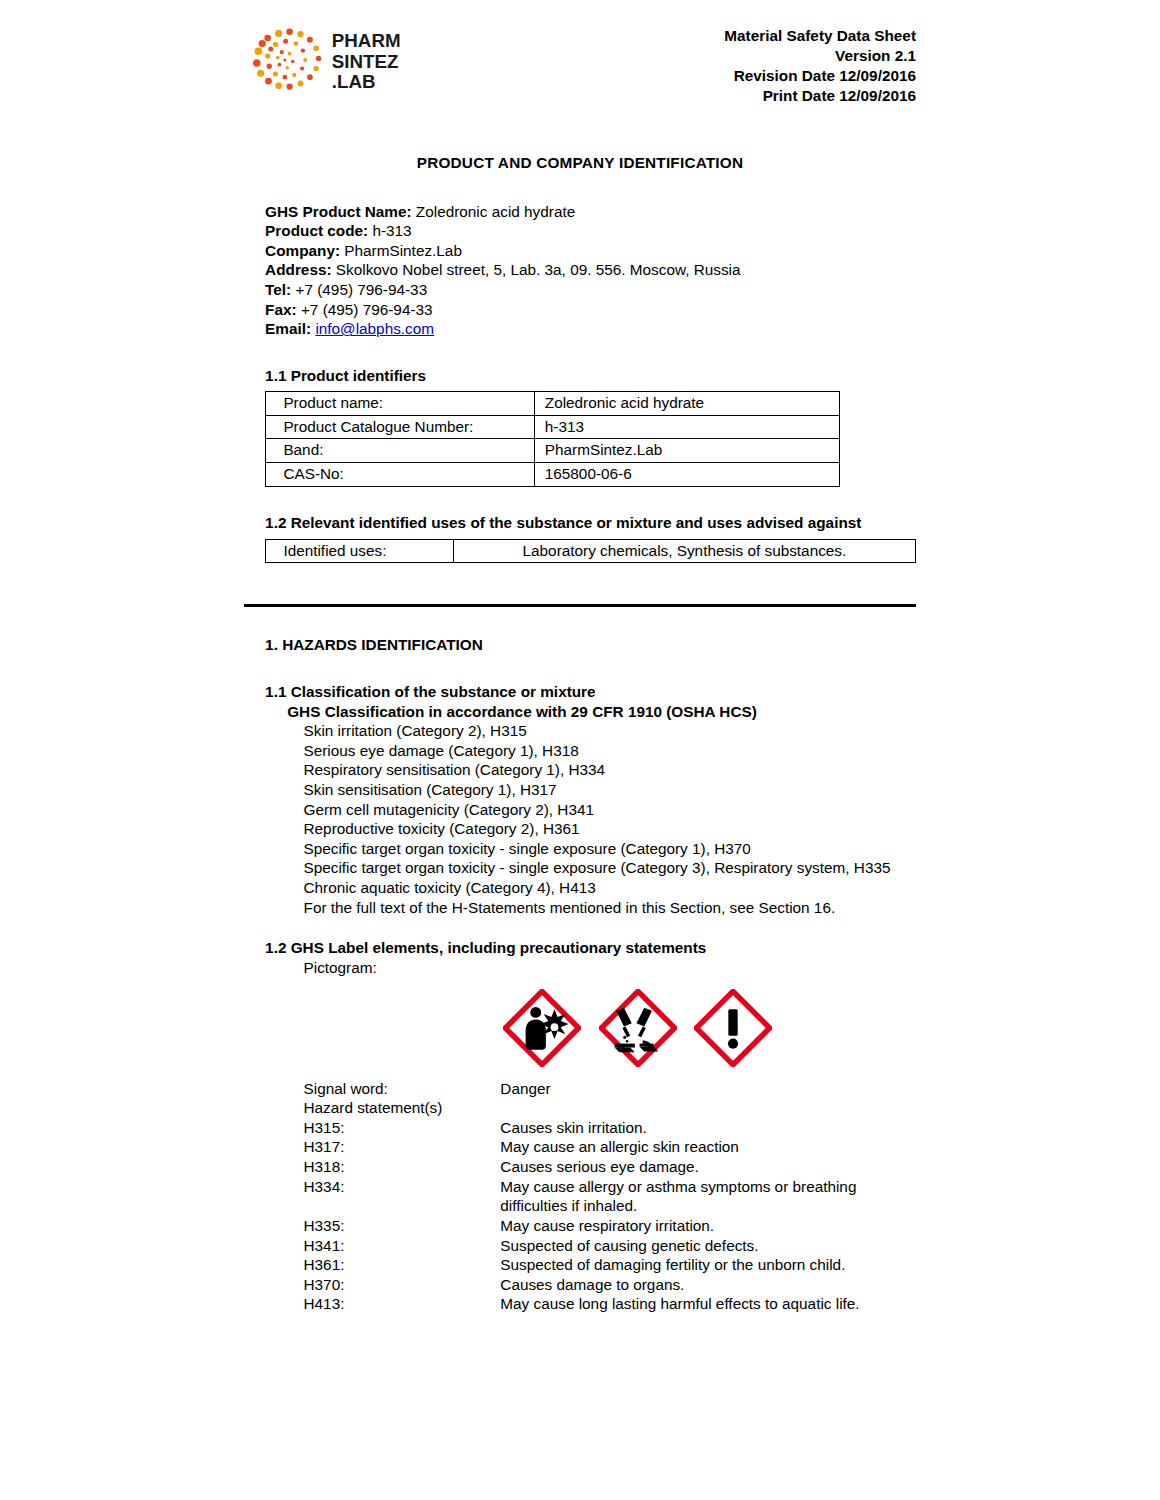PHARM SINTEZ .LAB
Material Safety Data Sheet
Version 2.1
Revision Date 12/09/2016
Print Date 12/09/2016
PRODUCT AND COMPANY IDENTIFICATION
GHS Product Name: Zoledronic acid hydrate
Product code: h-313
Company: PharmSintez.Lab
Address: Skolkovo Nobel street, 5, Lab. 3a, 09. 556. Moscow, Russia
Tel: +7 (495) 796-94-33
Fax: +7 (495) 796-94-33
Email: info@labphs.com
1.1 Product identifiers
| Product name: | Zoledronic acid hydrate |
| Product Catalogue Number: | h-313 |
| Band: | PharmSintez.Lab |
| CAS-No: | 165800-06-6 |
1.2 Relevant identified uses of the substance or mixture and uses advised against
| Identified uses: | Laboratory chemicals, Synthesis of substances. |
1. HAZARDS IDENTIFICATION
1.1 Classification of the substance or mixture
GHS Classification in accordance with 29 CFR 1910 (OSHA HCS)
Skin irritation (Category 2), H315
Serious eye damage (Category 1), H318
Respiratory sensitisation (Category 1), H334
Skin sensitisation (Category 1), H317
Germ cell mutagenicity (Category 2), H341
Reproductive toxicity (Category 2), H361
Specific target organ toxicity - single exposure (Category 1), H370
Specific target organ toxicity - single exposure (Category 3), Respiratory system, H335
Chronic aquatic toxicity (Category 4), H413
For the full text of the H-Statements mentioned in this Section, see Section 16.
1.2 GHS Label elements, including precautionary statements
Pictogram:
Signal word:
Danger
Hazard statement(s)
H315:
Causes skin irritation.
H317:
May cause an allergic skin reaction
H318:
Causes serious eye damage.
H334:
May cause allergy or asthma symptoms or breathing difficulties if inhaled.
H335:
May cause respiratory irritation.
H341:
Suspected of causing genetic defects.
H361:
Suspected of damaging fertility or the unborn child.
H370:
Causes damage to organs.
H413:
May cause long lasting harmful effects to aquatic life.